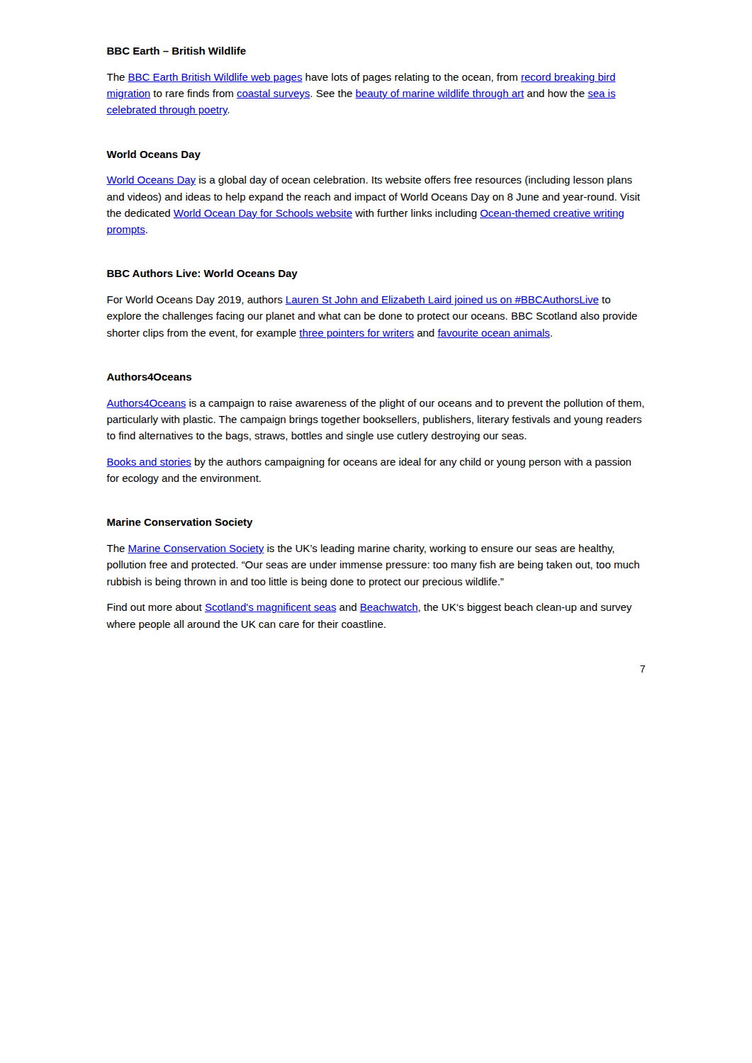BBC Earth – British Wildlife
The BBC Earth British Wildlife web pages have lots of pages relating to the ocean, from record breaking bird migration to rare finds from coastal surveys. See the beauty of marine wildlife through art and how the sea is celebrated through poetry.
World Oceans Day
World Oceans Day is a global day of ocean celebration. Its website offers free resources (including lesson plans and videos) and ideas to help expand the reach and impact of World Oceans Day on 8 June and year-round. Visit the dedicated World Ocean Day for Schools website with further links including Ocean-themed creative writing prompts.
BBC Authors Live: World Oceans Day
For World Oceans Day 2019, authors Lauren St John and Elizabeth Laird joined us on #BBCAuthorsLive to explore the challenges facing our planet and what can be done to protect our oceans. BBC Scotland also provide shorter clips from the event, for example three pointers for writers and favourite ocean animals.
Authors4Oceans
Authors4Oceans is a campaign to raise awareness of the plight of our oceans and to prevent the pollution of them, particularly with plastic. The campaign brings together booksellers, publishers, literary festivals and young readers to find alternatives to the bags, straws, bottles and single use cutlery destroying our seas.
Books and stories by the authors campaigning for oceans are ideal for any child or young person with a passion for ecology and the environment.
Marine Conservation Society
The Marine Conservation Society is the UK’s leading marine charity, working to ensure our seas are healthy, pollution free and protected. “Our seas are under immense pressure: too many fish are being taken out, too much rubbish is being thrown in and too little is being done to protect our precious wildlife.”
Find out more about Scotland's magnificent seas and Beachwatch, the UK‘s biggest beach clean-up and survey where people all around the UK can care for their coastline.
7